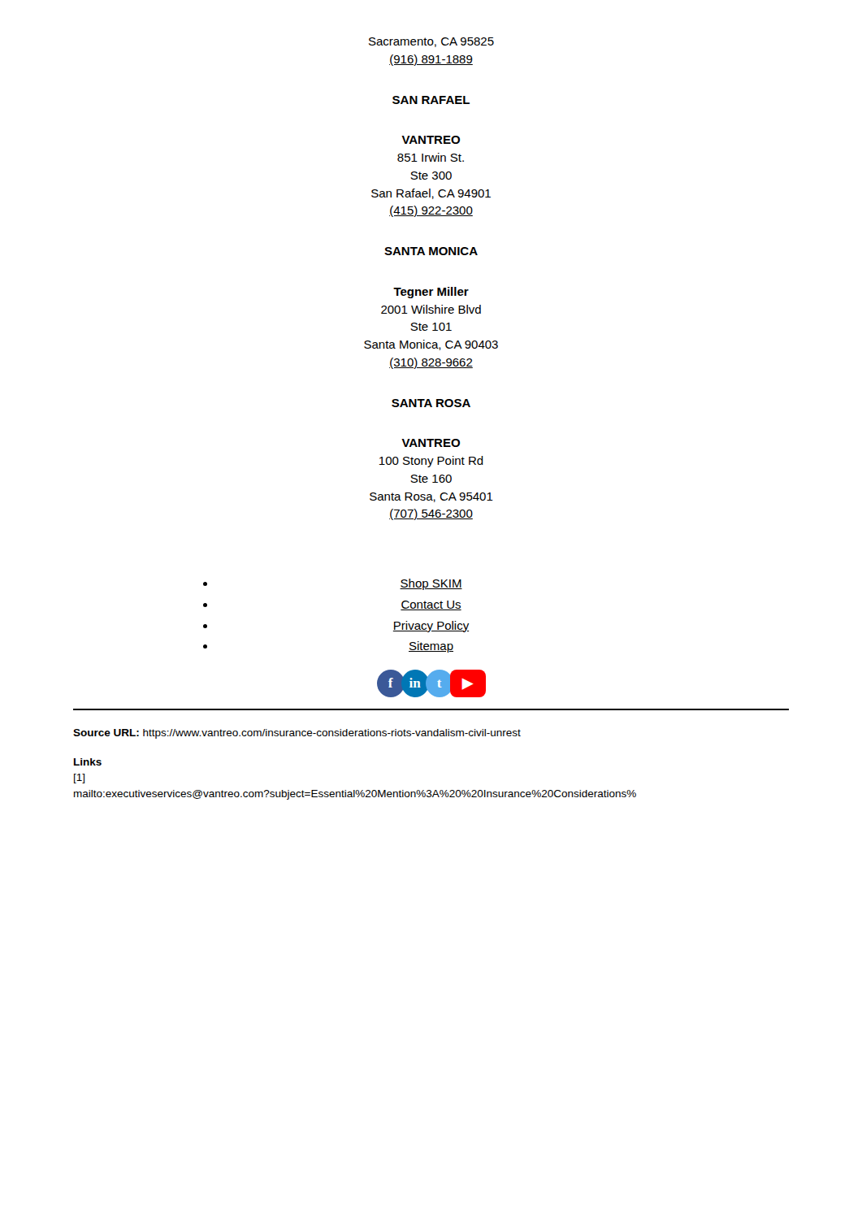Sacramento, CA 95825
(916) 891-1889
SAN RAFAEL
VANTREO
851 Irwin St.
Ste 300
San Rafael, CA 94901
(415) 922-2300
SANTA MONICA
Tegner Miller
2001 Wilshire Blvd
Ste 101
Santa Monica, CA 90403
(310) 828-9662
SANTA ROSA
VANTREO
100 Stony Point Rd
Ste 160
Santa Rosa, CA 95401
(707) 546-2300
Shop SKIM
Contact Us
Privacy Policy
Sitemap
fin t▶
Source URL: https://www.vantreo.com/insurance-considerations-riots-vandalism-civil-unrest
Links
[1]
mailto:executiveservices@vantreo.com?subject=Essential%20Mention%3A%20%20Insurance%20Considerations%